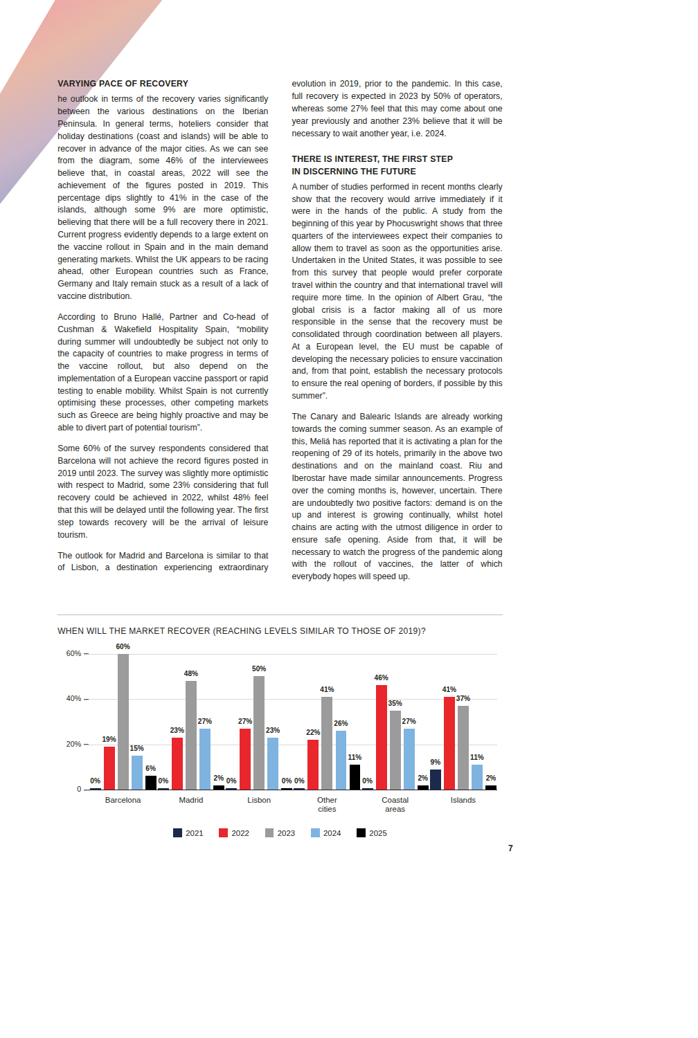Varying pace of recovery
he outlook in terms of the recovery varies significantly between the various destinations on the Iberian Peninsula. In general terms, hoteliers consider that holiday destinations (coast and islands) will be able to recover in advance of the major cities. As we can see from the diagram, some 46% of the interviewees believe that, in coastal areas, 2022 will see the achievement of the figures posted in 2019. This percentage dips slightly to 41% in the case of the islands, although some 9% are more optimistic, believing that there will be a full recovery there in 2021. Current progress evidently depends to a large extent on the vaccine rollout in Spain and in the main demand generating markets. Whilst the UK appears to be racing ahead, other European countries such as France, Germany and Italy remain stuck as a result of a lack of vaccine distribution.
According to Bruno Hallé, Partner and Co-head of Cushman & Wakefield Hospitality Spain, “mobility during summer will undoubtedly be subject not only to the capacity of countries to make progress in terms of the vaccine rollout, but also depend on the implementation of a European vaccine passport or rapid testing to enable mobility. Whilst Spain is not currently optimising these processes, other competing markets such as Greece are being highly proactive and may be able to divert part of potential tourism”.
Some 60% of the survey respondents considered that Barcelona will not achieve the record figures posted in 2019 until 2023. The survey was slightly more optimistic with respect to Madrid, some 23% considering that full recovery could be achieved in 2022, whilst 48% feel that this will be delayed until the following year. The first step towards recovery will be the arrival of leisure tourism.
The outlook for Madrid and Barcelona is similar to that of Lisbon, a destination experiencing extraordinary evolution in 2019, prior to the pandemic. In this case, full recovery is expected in 2023 by 50% of operators, whereas some 27% feel that this may come about one year previously and another 23% believe that it will be necessary to wait another year, i.e. 2024.
There is interest, the first step
in discerning the future
A number of studies performed in recent months clearly show that the recovery would arrive immediately if it were in the hands of the public. A study from the beginning of this year by Phocuswright shows that three quarters of the interviewees expect their companies to allow them to travel as soon as the opportunities arise. Undertaken in the United States, it was possible to see from this survey that people would prefer corporate travel within the country and that international travel will require more time. In the opinion of Albert Grau, “the global crisis is a factor making all of us more responsible in the sense that the recovery must be consolidated through coordination between all players. At a European level, the EU must be capable of developing the necessary policies to ensure vaccination and, from that point, establish the necessary protocols to ensure the real opening of borders, if possible by this summer”.
The Canary and Balearic Islands are already working towards the coming summer season. As an example of this, Meliá has reported that it is activating a plan for the reopening of 29 of its hotels, primarily in the above two destinations and on the mainland coast. Riu and Iberostar have made similar announcements. Progress over the coming months is, however, uncertain. There are undoubtedly two positive factors: demand is on the up and interest is growing continually, whilst hotel chains are acting with the utmost diligence in order to ensure safe opening. Aside from that, it will be necessary to watch the progress of the pandemic along with the rollout of vaccines, the latter of which everybody hopes will speed up.
When will the market recover (reaching levels similar to those of 2019)?
60%
40%
20%
0
0%
19%
60%
15%
6%
0%
23%
48%
27%
2%
0%
27%
50%
23%
0%
0%
22%
41%
26%
11%
0%
46%
35%
27%
2%
9%
41%
37%
11%
2%
Barcelona
Madrid
Lisbon
Other
cities
Coastal
areas
Islands
2021
2022
2023
2024
2025
7